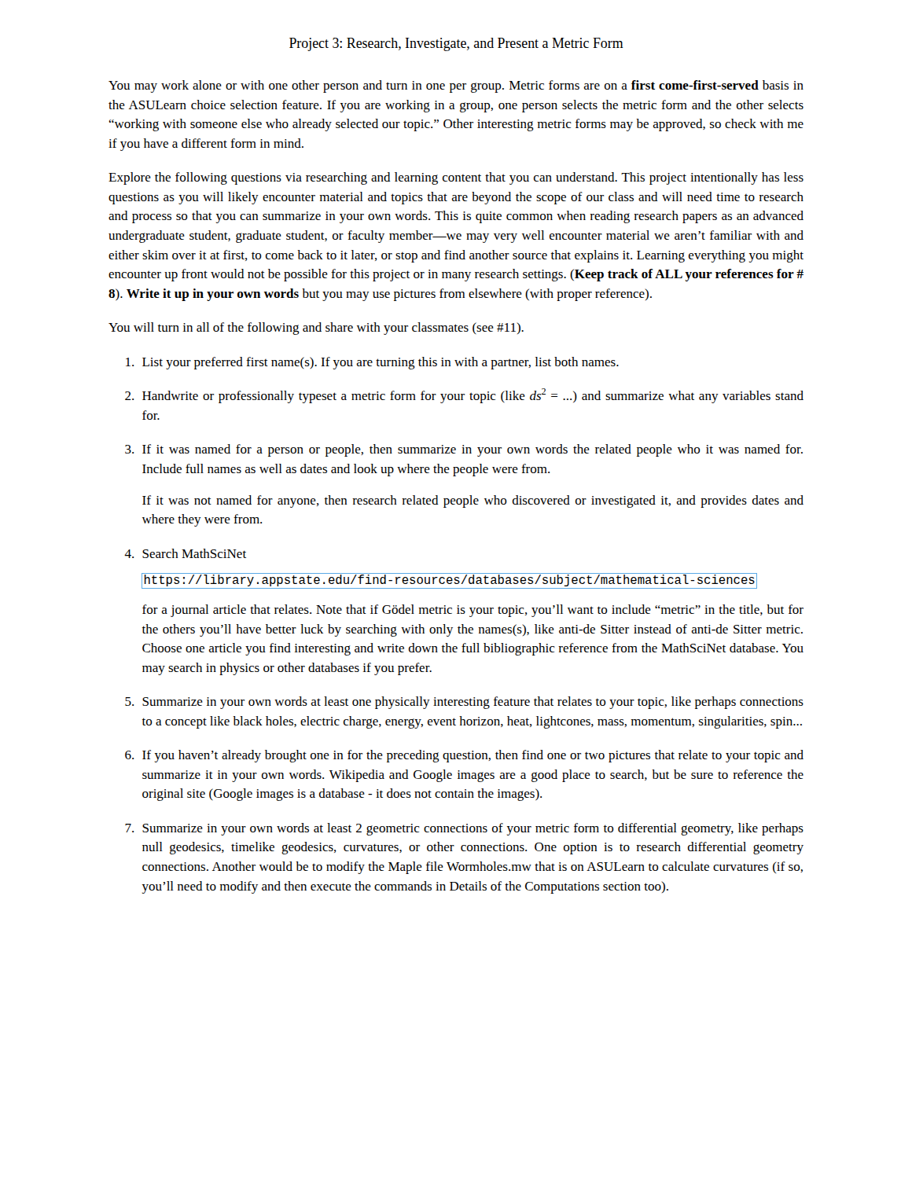Project 3: Research, Investigate, and Present a Metric Form
You may work alone or with one other person and turn in one per group. Metric forms are on a first come-first-served basis in the ASULearn choice selection feature. If you are working in a group, one person selects the metric form and the other selects “working with someone else who already selected our topic.” Other interesting metric forms may be approved, so check with me if you have a different form in mind.
Explore the following questions via researching and learning content that you can understand. This project intentionally has less questions as you will likely encounter material and topics that are beyond the scope of our class and will need time to research and process so that you can summarize in your own words. This is quite common when reading research papers as an advanced undergraduate student, graduate student, or faculty member—we may very well encounter material we aren’t familiar with and either skim over it at first, to come back to it later, or stop and find another source that explains it. Learning everything you might encounter up front would not be possible for this project or in many research settings. (Keep track of ALL your references for # 8). Write it up in your own words but you may use pictures from elsewhere (with proper reference).
You will turn in all of the following and share with your classmates (see #11).
List your preferred first name(s). If you are turning this in with a partner, list both names.
Handwrite or professionally typeset a metric form for your topic (like ds2 = ...) and summarize what any variables stand for.
If it was named for a person or people, then summarize in your own words the related people who it was named for. Include full names as well as dates and look up where the people were from.
If it was not named for anyone, then research related people who discovered or investigated it, and provides dates and where they were from.
Search MathSciNet
https://library.appstate.edu/find-resources/databases/subject/mathematical-sciences
for a journal article that relates. Note that if Gödel metric is your topic, you’ll want to include “metric” in the title, but for the others you’ll have better luck by searching with only the names(s), like anti-de Sitter instead of anti-de Sitter metric. Choose one article you find interesting and write down the full bibliographic reference from the MathSciNet database. You may search in physics or other databases if you prefer.
Summarize in your own words at least one physically interesting feature that relates to your topic, like perhaps connections to a concept like black holes, electric charge, energy, event horizon, heat, lightcones, mass, momentum, singularities, spin...
If you haven’t already brought one in for the preceding question, then find one or two pictures that relate to your topic and summarize it in your own words. Wikipedia and Google images are a good place to search, but be sure to reference the original site (Google images is a database - it does not contain the images).
Summarize in your own words at least 2 geometric connections of your metric form to differential geometry, like perhaps null geodesics, timelike geodesics, curvatures, or other connections. One option is to research differential geometry connections. Another would be to modify the Maple file Wormholes.mw that is on ASULearn to calculate curvatures (if so, you’ll need to modify and then execute the commands in Details of the Computations section too).